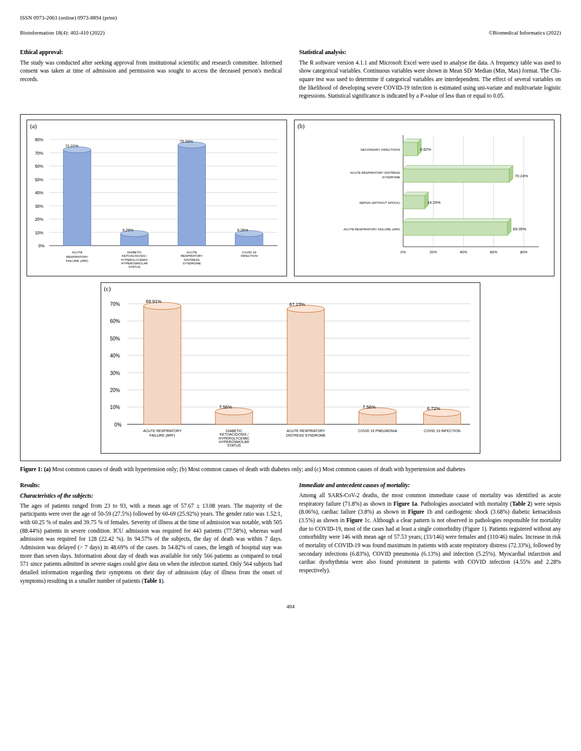ISSN 0973-2063 (online) 0973-8894 (print)
Bioinformation 18(4): 402-410 (2022)
©Biomedical Informatics (2022)
Ethical approval:
The study was conducted after seeking approval from institutional scientific and research committee. Informed consent was taken at time of admission and permission was sought to access the deceased person's medical records.
Statistical analysis:
The R software version 4.1.1 and Microsoft Excel were used to analyse the data. A frequency table was used to show categorical variables. Continuous variables were shown in Mean SD/ Median (Min, Max) format. The Chi-square test was used to determine if categorical variables are interdependent. The effect of several variables on the likelihood of developing severe COVID-19 infection is estimated using uni-variate and multivariate logistic regressions. Statistical significance is indicated by a P-value of less than or equal to 0.05.
(a) 80% 70% 60% 50% 40% 30% 20% 10% 0% 72.22% 9.26% 75.93% 9.26% ACUTE RESPIRATORY FAILURE (ARF) DIABETIC KETOACIDOSIS / HYPERGLYCEMIC HYPEROSMOLAR STATUS ACUTE RESPIRATORY DISTRESS SYNDROME COVID 19 INFECTION
(b) 9.52% 70.24% 14.29% 69.05% SECONDARY INFECTIONS ACUTE RESPIRATORY DISTRESS SYNDROME SEPSIS (WITHOUT SHOCK) ACUTE RESPIRATORY FAILURE (ARF) 0% 20% 40% 60% 80%
(c) 70% 60% 50% 40% 30% 20% 10% 0% 68.91% 7.56% 67.23% 7.56% 6.72% ACUTE RESPIRATORY FAILURE (ARF) DIABETIC KETOACIDOSIS / HYPERGLYCEMIC HYPEROSMOLAR STATUS ACUTE RESPIRATORY DISTRESS SYNDROME COVID 19 PNEUMONIA COVID 19 INFECTION
Figure 1: (a) Most common causes of death with hypertension only; (b) Most common causes of death with diabetes only; and (c) Most common causes of death with hypertension and diabetes
Results:
Characteristics of the subjects:
The ages of patients ranged from 23 to 93, with a mean age of 57.67 ± 13.08 years. The majority of the participants were over the age of 50-59 (27.5%) followed by 60-69 (25.92%) years. The gender ratio was 1.52:1, with 60.25 % of males and 39.75 % of females. Severity of illness at the time of admission was notable, with 505 (88.44%) patients in severe condition. ICU admission was required for 443 patients (77.58%), whereas ward admission was required for 128 (22.42 %). In 94.57% of the subjects, the day of death was within 7 days. Admission was delayed (> 7 days) in 48.69% of the cases. In 54.82% of cases, the length of hospital stay was more than seven days. Information about day of death was available for only 566 patients as compared to total 571 since patients admitted in severe stages could give data on when the infection started. Only 564 subjects had detailed information regarding their symptoms on their day of admission (day of illness from the onset of symptoms) resulting in a smaller number of patients (Table 1).
Immediate and antecedent causes of mortality:
Among all SARS-CoV-2 deaths, the most common immediate cause of mortality was identified as acute respiratory failure (71.8%) as shown in Figure 1a. Pathologies associated with mortality (Table 2) were sepsis (8.06%), cardiac failure (3.8%) as shown in Figure 1b and cardiogenic shock (3.68%) diabetic ketoacidosis (3.5%) as shown in Figure 1c. Although a clear pattern is not observed in pathologies responsible for mortality due to COVID-19, most of the cases had at least a single comorbidity (Figure 1). Patients registered without any comorbidity were 146 with mean age of 57.53 years; (33/146) were females and (110/46) males. Increase in risk of mortality of COVID-19 was found maximum in patients with acute respiratory distress (72.33%), followed by secondary infections (6.83%), COVID pneumonia (6.13%) and infection (5.25%). Myocardial infarction and cardiac dysrhythmia were also found prominent in patients with COVID infection (4.55% and 2.28% respectively).
404